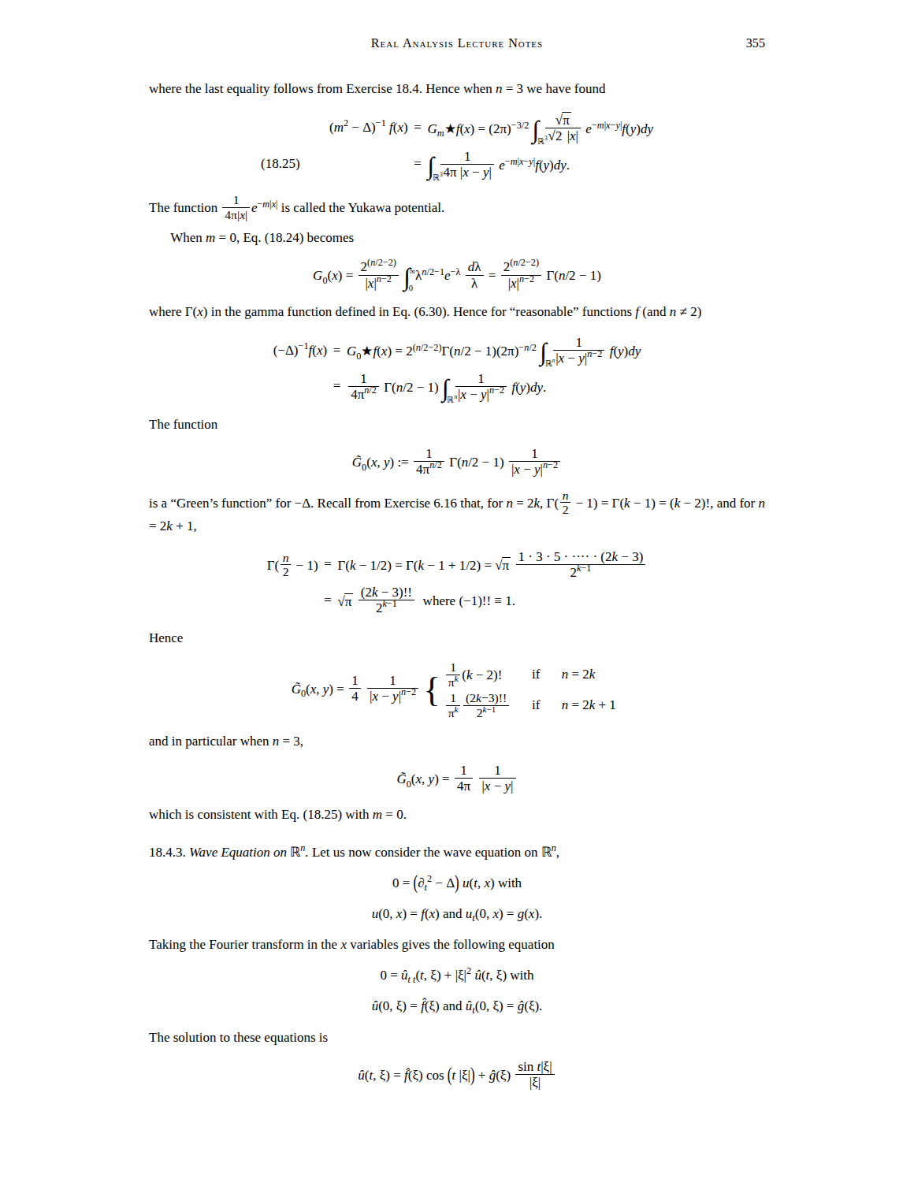Real Analysis Lecture Notes 355
where the last equality follows from Exercise 18.4. Hence when n = 3 we have found
| | ( m 2 − Δ) −1 f ( x ) | = | G m ★ f ( x ) = (2π) −3/2 ∫ ℝ 3 √ π √ 2 / x / e − m / x − y / f ( y ) dy |
| (18.25) | | = | ∫ ℝ 3 1 4π / x − y / e − m / x − y / f ( y ) dy . |
The function 14π|x|e−m|x| is called the Yukawa potential.
When m = 0, Eq. (18.24) becomes
G0(x) = 2(n/2−2)|x|n−2 ∫∞0 λn/2−1e−λ dλ λ = 2(n/2−2)|x|n−2 Γ(n/2 − 1)
where Γ(x) in the gamma function defined in Eq. (6.30). Hence for “reasonable” functions f (and n ≠ 2)
| (−Δ) −1 f ( x ) | = | G 0 ★ f ( x ) = 2 ( n /2−2) Γ( n /2 − 1)(2π) − n /2 ∫ ℝ n 1 / x − y / n −2 f ( y ) dy |
| | = | 1 4π n /2 Γ( n /2 − 1) ∫ ℝ n 1 / x − y / n −2 f ( y ) dy . |
The function
G̃0(x, y) := 14πn/2 Γ(n/2 − 1) 1|x − y|n−2
is a “Green’s function” for −Δ. Recall from Exercise 6.16 that, for n = 2k, Γ(n 2 − 1) = Γ(k − 1) = (k − 2)!, and for n = 2k + 1,
| Γ( n 2 − 1) | = | Γ( k − 1/2) = Γ( k − 1 + 1/2) = √ π 1 · 3 · 5 · ···· · (2 k − 3) 2 k −1 |
| | = | √ π (2 k − 3)!! 2 k −1 where (−1)!! ≡ 1. |
Hence
G̃0(x, y) = 14 1|x − y|n−2 {
| 1 π k ( k − 2)! | if | n = 2 k |
| 1 π k (2 k −3)!! 2 k −1 | if | n = 2 k + 1 |
and in particular when n = 3,
G̃0(x, y) = 14π 1|x − y|
which is consistent with Eq. (18.25) with m = 0.
18.4.3. Wave Equation on ℝn. Let us now consider the wave equation on ℝn,
0 = (∂t2 − Δ) u(t, x) with
u(0, x) = f(x) and ut(0, x) = g(x).
Taking the Fourier transform in the x variables gives the following equation
0 = ût t(t, ξ) + |ξ|2 û(t, ξ) with
û(0, ξ) = f̂(ξ) and ût(0, ξ) = ĝ(ξ).
The solution to these equations is
û(t, ξ) = f̂(ξ) cos (t |ξ|) + ĝ(ξ) sin t|ξ||ξ|